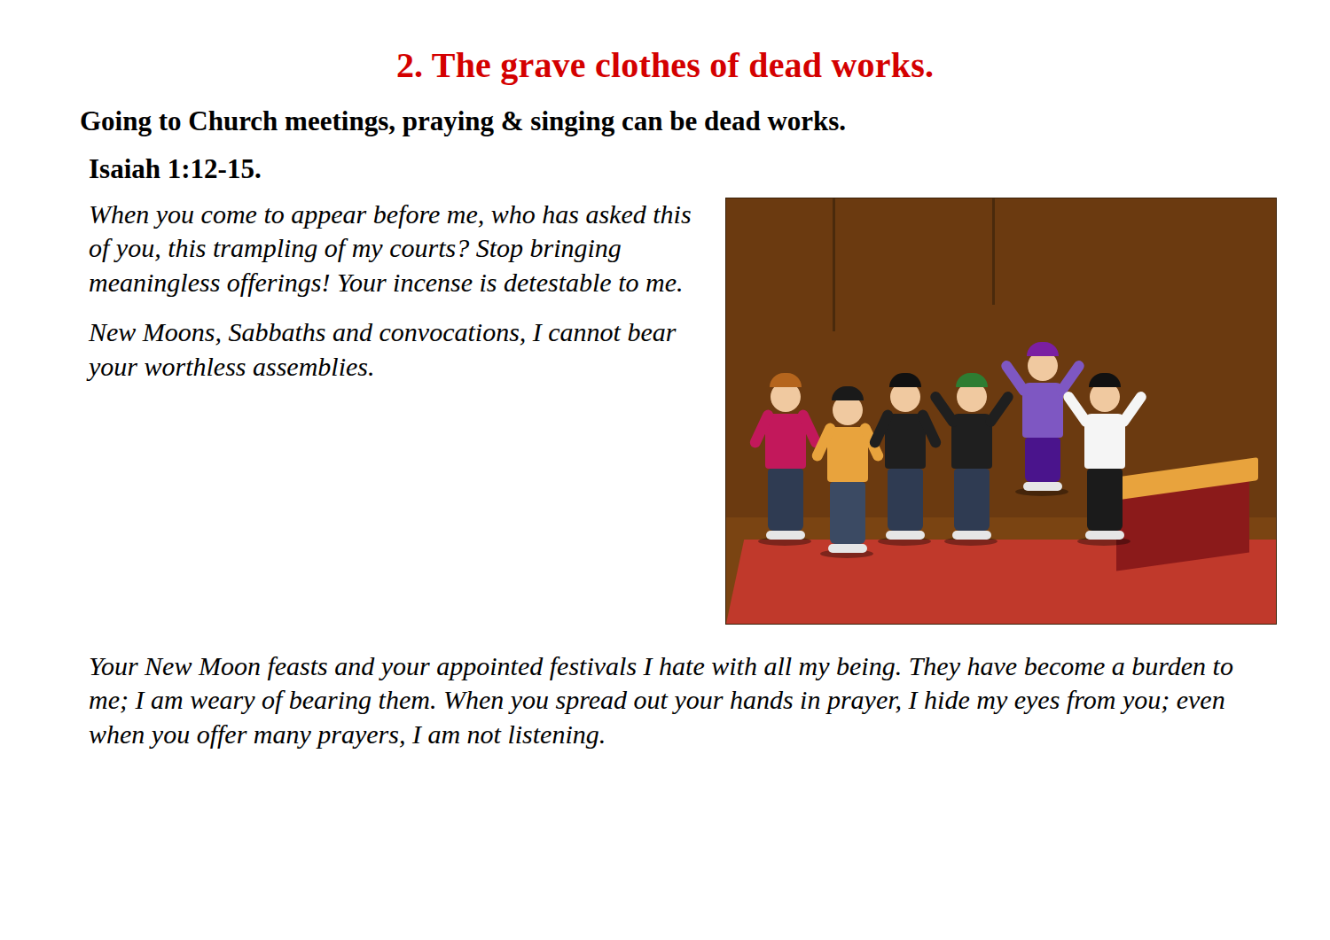2. The grave clothes of dead works.
Going to Church meetings, praying & singing can be dead works.
Isaiah 1:12-15.
When you come to appear before me, who has asked this of you, this trampling of my courts? Stop bringing meaningless offerings! Your incense is detestable to me.
New Moons, Sabbaths and convocations, I cannot bear your worthless assemblies.
Your New Moon feasts and your appointed festivals I hate with all my being. They have become a burden to me; I am weary of bearing them. When you spread out your hands in prayer, I hide my eyes from you; even when you offer many prayers, I am not listening.